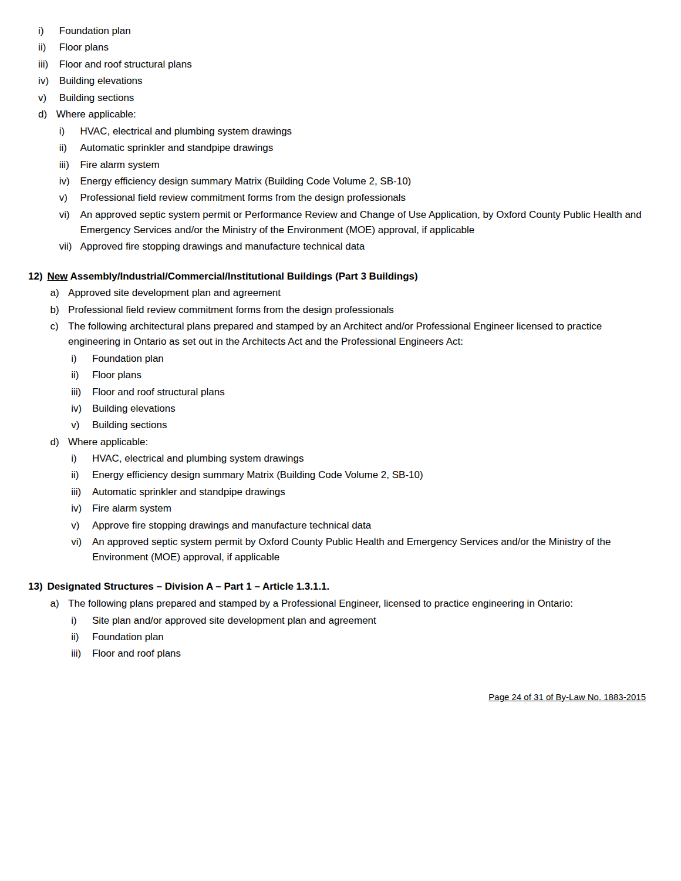i) Foundation plan
ii) Floor plans
iii) Floor and roof structural plans
iv) Building elevations
v) Building sections
d) Where applicable:
i) HVAC, electrical and plumbing system drawings
ii) Automatic sprinkler and standpipe drawings
iii) Fire alarm system
iv) Energy efficiency design summary Matrix (Building Code Volume 2, SB-10)
v) Professional field review commitment forms from the design professionals
vi) An approved septic system permit or Performance Review and Change of Use Application, by Oxford County Public Health and Emergency Services and/or the Ministry of the Environment (MOE) approval, if applicable
vii) Approved fire stopping drawings and manufacture technical data
12) New Assembly/Industrial/Commercial/Institutional Buildings (Part 3 Buildings)
a) Approved site development plan and agreement
b) Professional field review commitment forms from the design professionals
c) The following architectural plans prepared and stamped by an Architect and/or Professional Engineer licensed to practice engineering in Ontario as set out in the Architects Act and the Professional Engineers Act:
i) Foundation plan
ii) Floor plans
iii) Floor and roof structural plans
iv) Building elevations
v) Building sections
d) Where applicable:
i) HVAC, electrical and plumbing system drawings
ii) Energy efficiency design summary Matrix (Building Code Volume 2, SB-10)
iii) Automatic sprinkler and standpipe drawings
iv) Fire alarm system
v) Approve fire stopping drawings and manufacture technical data
vi) An approved septic system permit by Oxford County Public Health and Emergency Services and/or the Ministry of the Environment (MOE) approval, if applicable
13) Designated Structures – Division A – Part 1 – Article 1.3.1.1.
a) The following plans prepared and stamped by a Professional Engineer, licensed to practice engineering in Ontario:
i) Site plan and/or approved site development plan and agreement
ii) Foundation plan
iii) Floor and roof plans
Page 24 of 31 of By-Law No. 1883-2015